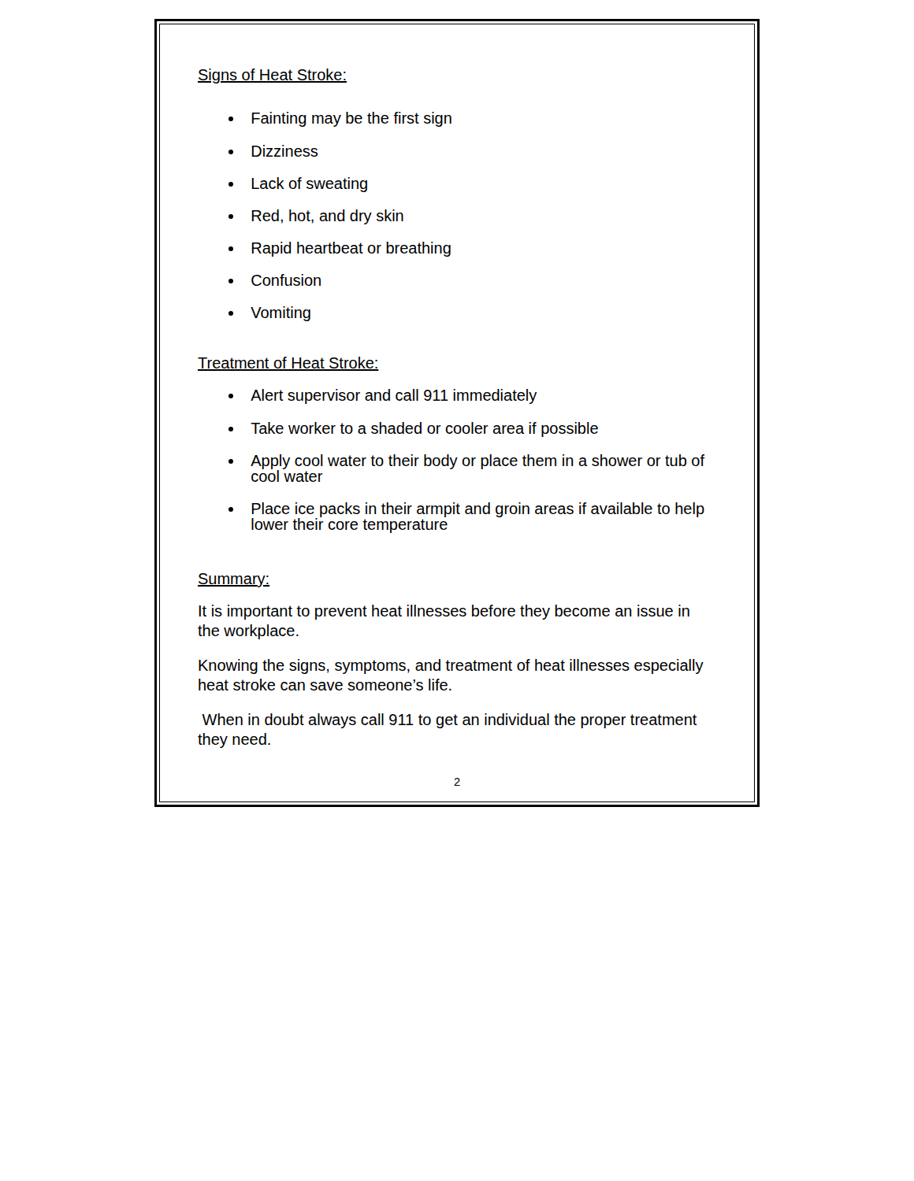Signs of Heat Stroke:
Fainting may be the first sign
Dizziness
Lack of sweating
Red, hot, and dry skin
Rapid heartbeat or breathing
Confusion
Vomiting
Treatment of Heat Stroke:
Alert supervisor and call 911 immediately
Take worker to a shaded or cooler area if possible
Apply cool water to their body or place them in a shower or tub of cool water
Place ice packs in their armpit and groin areas if available to help lower their core temperature
Summary:
It is important to prevent heat illnesses before they become an issue in the workplace.
Knowing the signs, symptoms, and treatment of heat illnesses especially heat stroke can save someone’s life.
When in doubt always call 911 to get an individual the proper treatment they need.
2